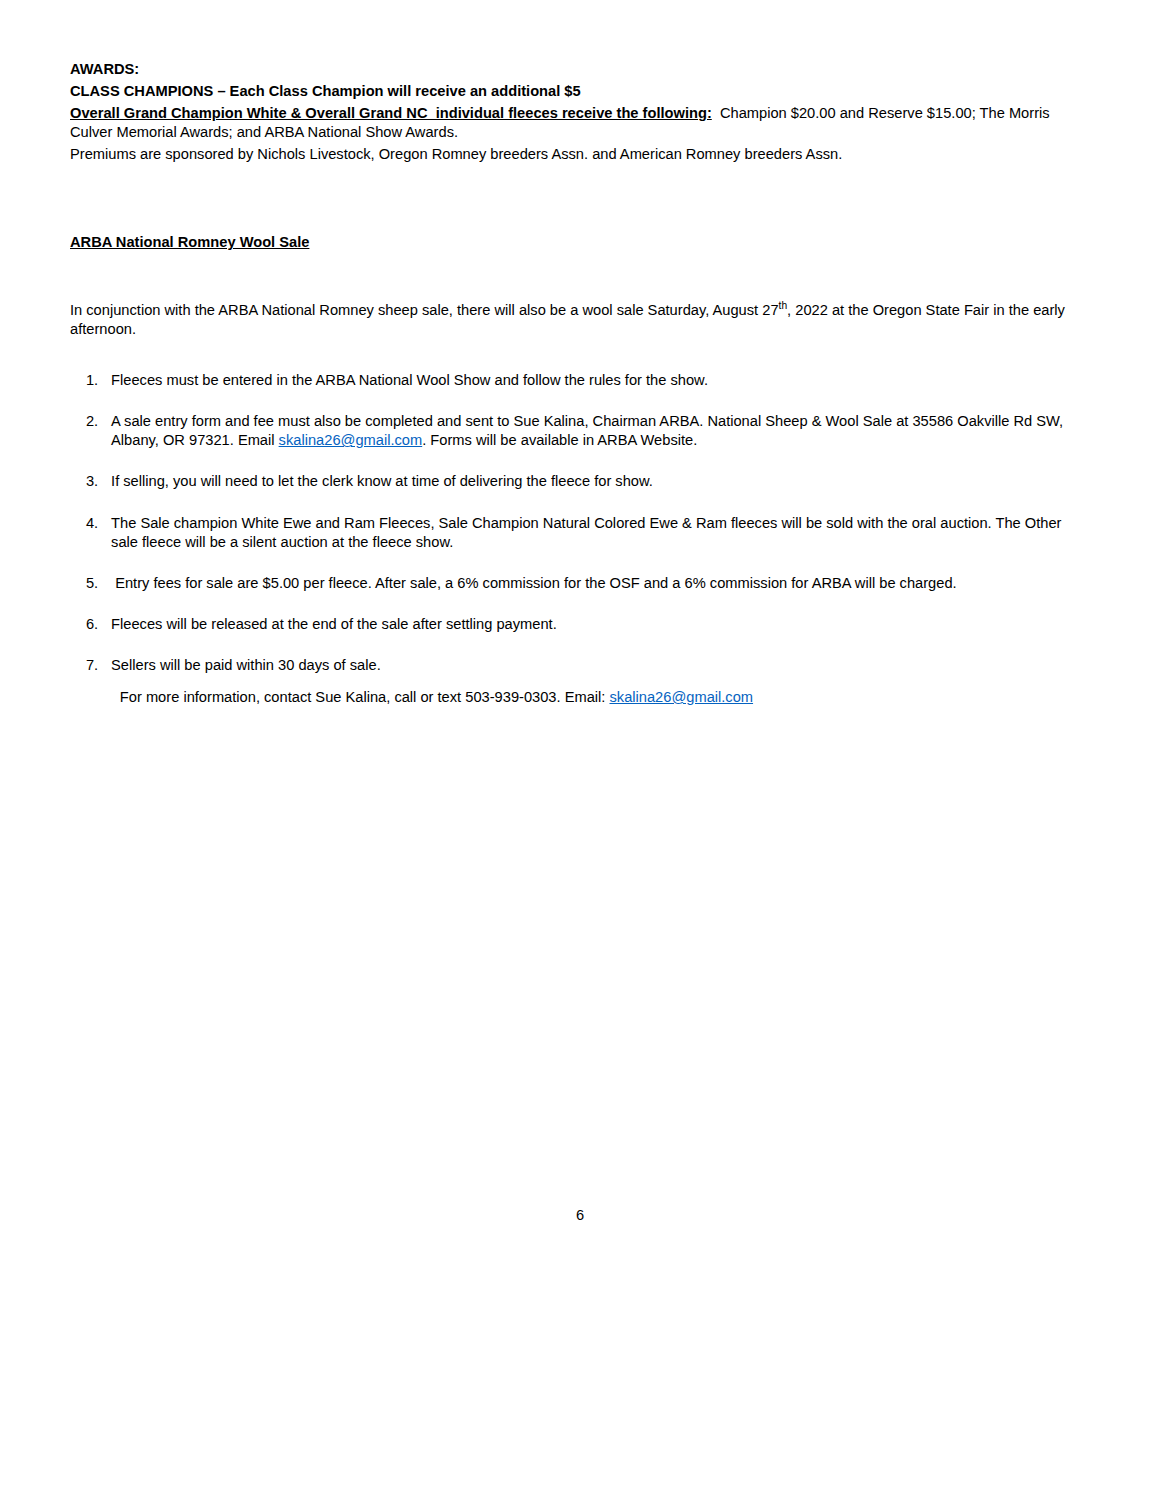AWARDS:
CLASS CHAMPIONS – Each Class Champion will receive an additional $5
Overall Grand Champion White & Overall Grand NC individual fleeces receive the following: Champion $20.00 and Reserve $15.00; The Morris Culver Memorial Awards; and ARBA National Show Awards.
Premiums are sponsored by Nichols Livestock, Oregon Romney breeders Assn. and American Romney breeders Assn.
ARBA National Romney Wool Sale
In conjunction with the ARBA National Romney sheep sale, there will also be a wool sale Saturday, August 27th, 2022 at the Oregon State Fair in the early afternoon.
Fleeces must be entered in the ARBA National Wool Show and follow the rules for the show.
A sale entry form and fee must also be completed and sent to Sue Kalina, Chairman ARBA. National Sheep & Wool Sale at 35586 Oakville Rd SW, Albany, OR 97321. Email skalina26@gmail.com. Forms will be available in ARBA Website.
If selling, you will need to let the clerk know at time of delivering the fleece for show.
The Sale champion White Ewe and Ram Fleeces, Sale Champion Natural Colored Ewe & Ram fleeces will be sold with the oral auction. The Other sale fleece will be a silent auction at the fleece show.
Entry fees for sale are $5.00 per fleece. After sale, a 6% commission for the OSF and a 6% commission for ARBA will be charged.
Fleeces will be released at the end of the sale after settling payment.
Sellers will be paid within 30 days of sale.
For more information, contact Sue Kalina, call or text 503-939-0303. Email: skalina26@gmail.com
6